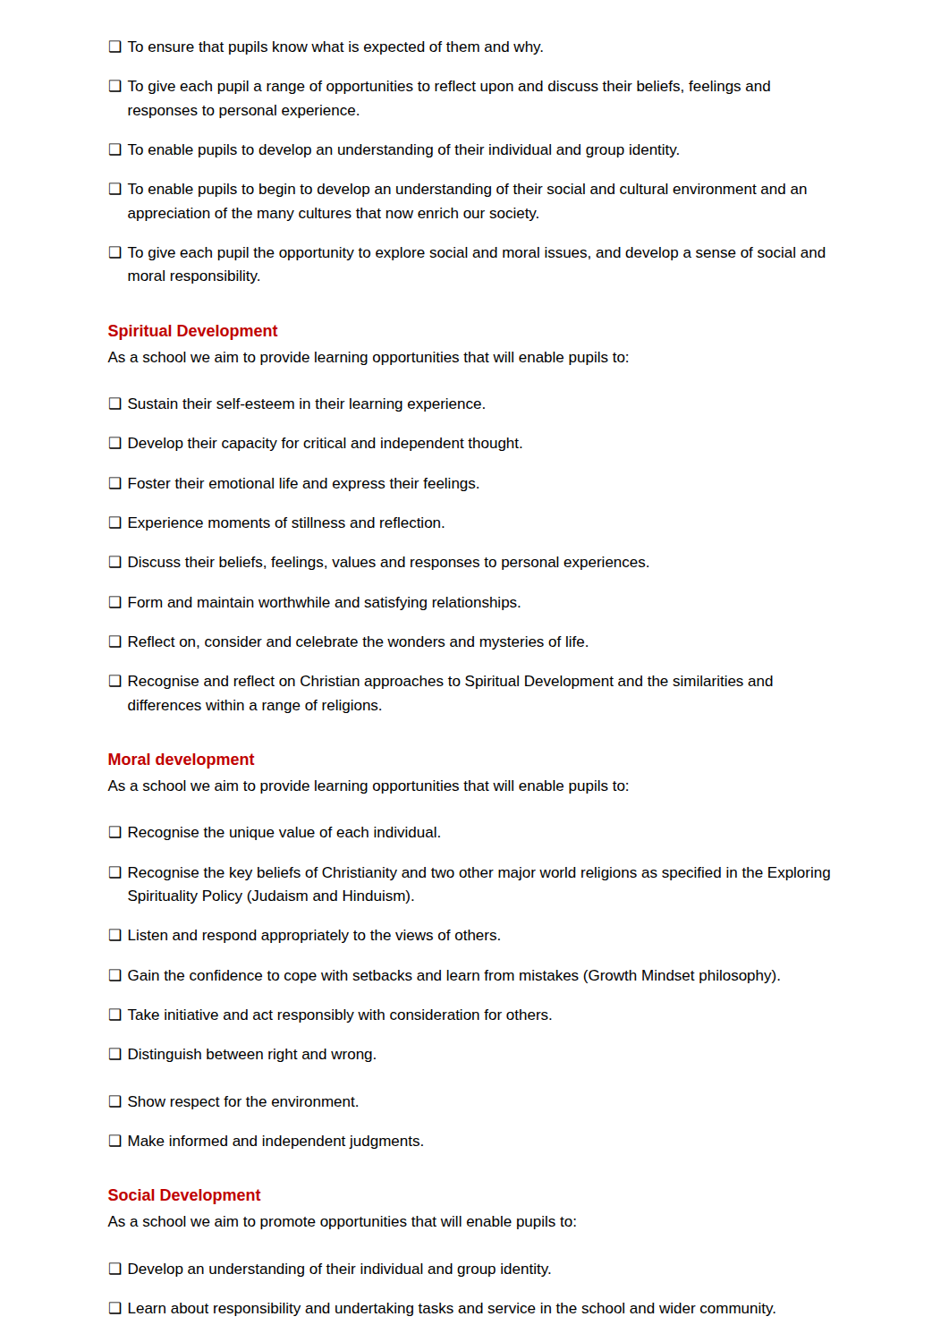To ensure that pupils know what is expected of them and why.
To give each pupil a range of opportunities to reflect upon and discuss their beliefs, feelings and responses to personal experience.
To enable pupils to develop an understanding of their individual and group identity.
To enable pupils to begin to develop an understanding of their social and cultural environment and an appreciation of the many cultures that now enrich our society.
To give each pupil the opportunity to explore social and moral issues, and develop a sense of social and moral responsibility.
Spiritual Development
As a school we aim to provide learning opportunities that will enable pupils to:
Sustain their self-esteem in their learning experience.
Develop their capacity for critical and independent thought.
Foster their emotional life and express their feelings.
Experience moments of stillness and reflection.
Discuss their beliefs, feelings, values and responses to personal experiences.
Form and maintain worthwhile and satisfying relationships.
Reflect on, consider and celebrate the wonders and mysteries of life.
Recognise and reflect on Christian approaches to Spiritual Development and the similarities and differences within a range of religions.
Moral development
As a school we aim to provide learning opportunities that will enable pupils to:
Recognise the unique value of each individual.
Recognise the key beliefs of Christianity and two other major world religions as specified in the Exploring Spirituality Policy (Judaism and Hinduism).
Listen and respond appropriately to the views of others.
Gain the confidence to cope with setbacks and learn from mistakes (Growth Mindset philosophy).
Take initiative and act responsibly with consideration for others.
Distinguish between right and wrong.
Show respect for the environment.
Make informed and independent judgments.
Social Development
As a school we aim to promote opportunities that will enable pupils to:
Develop an understanding of their individual and group identity.
Learn about responsibility and undertaking tasks and service in the school and wider community.